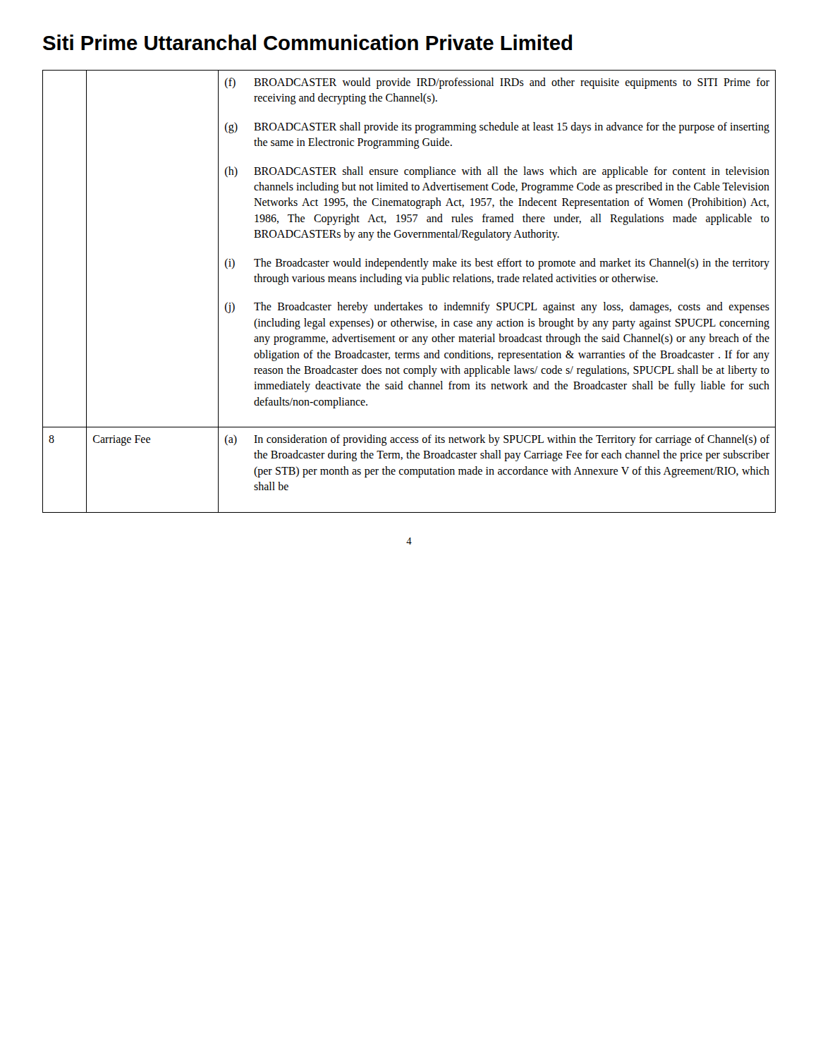Siti Prime Uttaranchal Communication Private Limited
| | | (f) BROADCASTER would provide IRD/professional IRDs and other requisite equipments to SITI Prime for receiving and decrypting the Channel(s). (g) BROADCASTER shall provide its programming schedule at least 15 days in advance for the purpose of inserting the same in Electronic Programming Guide. (h) BROADCASTER shall ensure compliance with all the laws which are applicable for content in television channels including but not limited to Advertisement Code, Programme Code as prescribed in the Cable Television Networks Act 1995, the Cinematograph Act, 1957, the Indecent Representation of Women (Prohibition) Act, 1986, The Copyright Act, 1957 and rules framed there under, all Regulations made applicable to BROADCASTERs by any the Governmental/Regulatory Authority. (i) The Broadcaster would independently make its best effort to promote and market its Channel(s) in the territory through various means including via public relations, trade related activities or otherwise. (j) The Broadcaster hereby undertakes to indemnify SPUCPL against any loss, damages, costs and expenses (including legal expenses) or otherwise, in case any action is brought by any party against SPUCPL concerning any programme, advertisement or any other material broadcast through the said Channel(s) or any breach of the obligation of the Broadcaster, terms and conditions, representation & warranties of the Broadcaster . If for any reason the Broadcaster does not comply with applicable laws/ code s/ regulations, SPUCPL shall be at liberty to immediately deactivate the said channel from its network and the Broadcaster shall be fully liable for such defaults/non-compliance. |
| 8 | Carriage Fee | (a) In consideration of providing access of its network by SPUCPL within the Territory for carriage of Channel(s) of the Broadcaster during the Term, the Broadcaster shall pay Carriage Fee for each channel the price per subscriber (per STB) per month as per the computation made in accordance with Annexure V of this Agreement/RIO, which shall be |
4